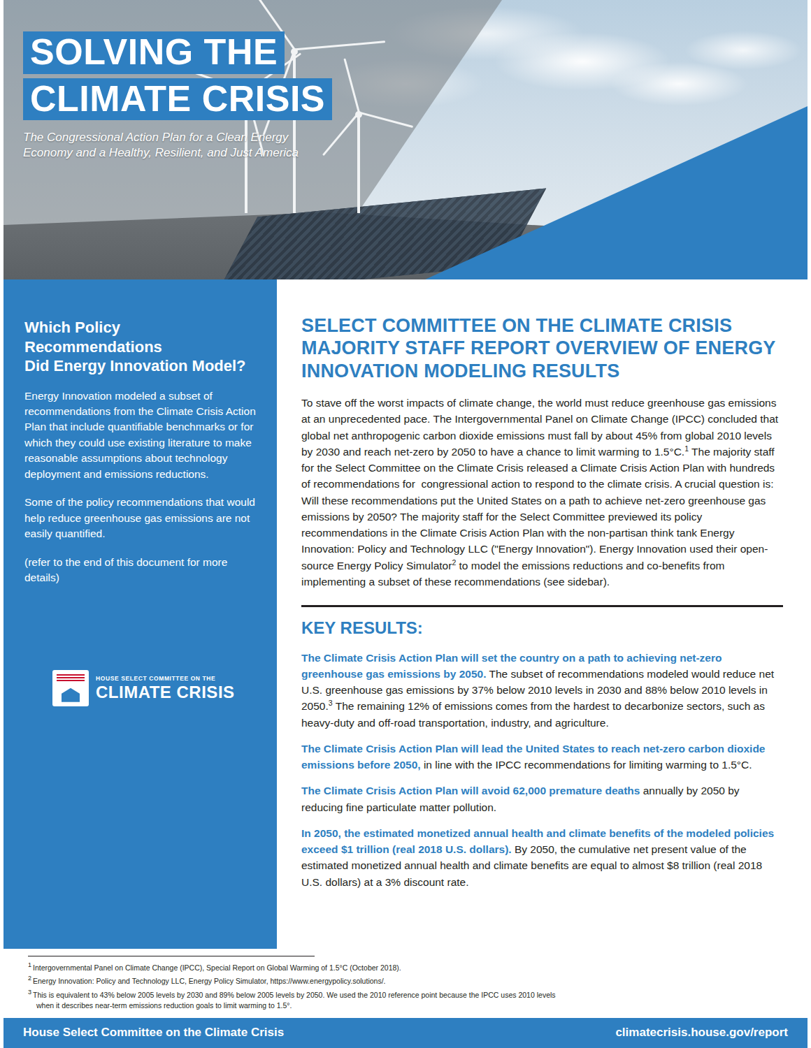Solving the
Climate Crisis
The Congressional Action Plan for a Clean Energy
Economy and a Healthy, Resilient, and Just America
Which Policy Recommendations
Did Energy Innovation Model?
Energy Innovation modeled a subset of recommendations from the Climate Crisis Action Plan that include quantifiable benchmarks or for which they could use existing literature to make reasonable assumptions about technology deployment and emissions reductions.
Some of the policy recommendations that would help reduce greenhouse gas emissions are not easily quantified.
(refer to the end of this document for more details)
HOUSE SELECT COMMITTEE ON THE CLIMATE CRISIS
Select Committee on the Climate Crisis Majority Staff Report Overview of Energy Innovation Modeling Results
To stave off the worst impacts of climate change, the world must reduce greenhouse gas emissions at an unprecedented pace. The Intergovernmental Panel on Climate Change (IPCC) concluded that global net anthropogenic carbon dioxide emissions must fall by about 45% from global 2010 levels by 2030 and reach net-zero by 2050 to have a chance to limit warming to 1.5°C.1 The majority staff for the Select Committee on the Climate Crisis released a Climate Crisis Action Plan with hundreds of recommendations for congressional action to respond to the climate crisis. A crucial question is: Will these recommendations put the United States on a path to achieve net-zero greenhouse gas emissions by 2050? The majority staff for the Select Committee previewed its policy recommendations in the Climate Crisis Action Plan with the non-partisan think tank Energy Innovation: Policy and Technology LLC ("Energy Innovation"). Energy Innovation used their open-source Energy Policy Simulator2 to model the emissions reductions and co-benefits from implementing a subset of these recommendations (see sidebar).
Key Results:
The Climate Crisis Action Plan will set the country on a path to achieving net-zero greenhouse gas emissions by 2050. The subset of recommendations modeled would reduce net U.S. greenhouse gas emissions by 37% below 2010 levels in 2030 and 88% below 2010 levels in 2050.3 The remaining 12% of emissions comes from the hardest to decarbonize sectors, such as heavy-duty and off-road transportation, industry, and agriculture.
The Climate Crisis Action Plan will lead the United States to reach net-zero carbon dioxide emissions before 2050, in line with the IPCC recommendations for limiting warming to 1.5°C.
The Climate Crisis Action Plan will avoid 62,000 premature deaths annually by 2050 by reducing fine particulate matter pollution.
In 2050, the estimated monetized annual health and climate benefits of the modeled policies exceed $1 trillion (real 2018 U.S. dollars). By 2050, the cumulative net present value of the estimated monetized annual health and climate benefits are equal to almost $8 trillion (real 2018 U.S. dollars) at a 3% discount rate.
1 Intergovernmental Panel on Climate Change (IPCC), Special Report on Global Warming of 1.5°C (October 2018).
2 Energy Innovation: Policy and Technology LLC, Energy Policy Simulator, https://www.energypolicy.solutions/.
3 This is equivalent to 43% below 2005 levels by 2030 and 89% below 2005 levels by 2050. We used the 2010 reference point because the IPCC uses 2010 levels when it describes near-term emissions reduction goals to limit warming to 1.5°.
House Select Committee on the Climate Crisis
climatecrisis.house.gov/report